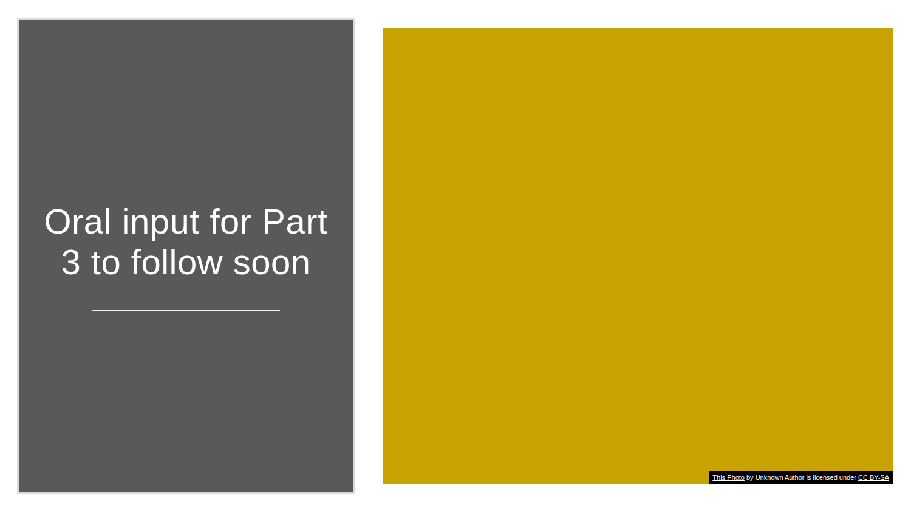Oral input for Part 3 to follow soon
This Photo by Unknown Author is licensed under CC BY-SA